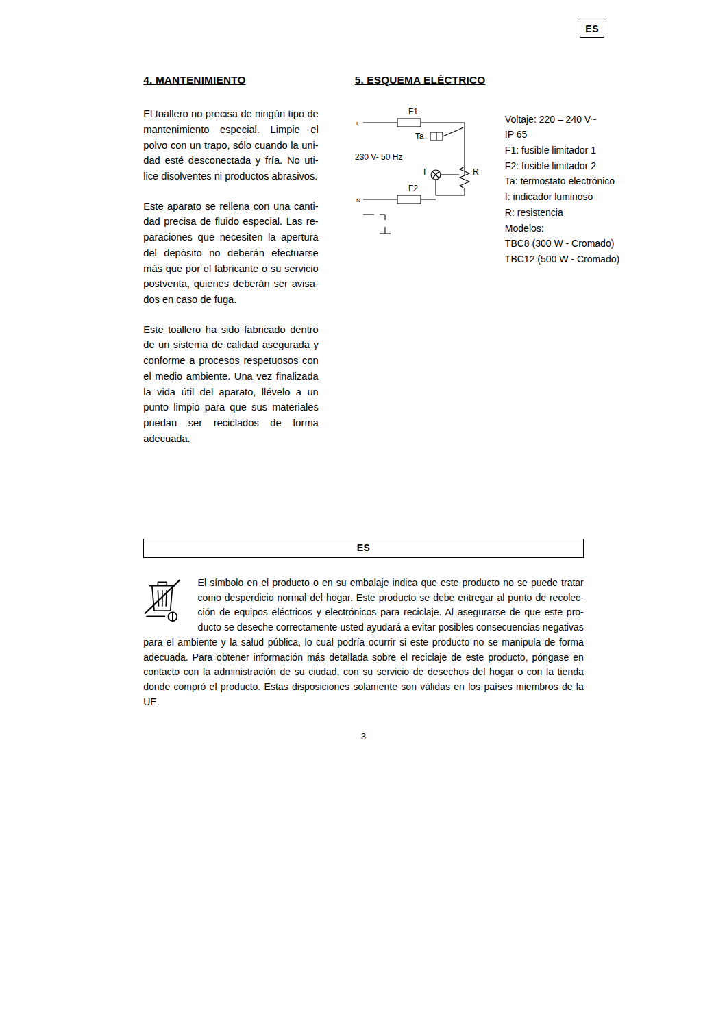ES
4. MANTENIMIENTO
El toallero no precisa de ningún tipo de mantenimiento especial. Limpie el polvo con un trapo, sólo cuando la unidad esté desconectada y fría. No utilice disolventes ni productos abrasivos.
Este aparato se rellena con una cantidad precisa de fluido especial. Las reparaciones que necesiten la apertura del depósito no deberán efectuarse más que por el fabricante o su servicio postventa, quienes deberán ser avisados en caso de fuga.
Este toallero ha sido fabricado dentro de un sistema de calidad asegurada y conforme a procesos respetuosos con el medio ambiente. Una vez finalizada la vida útil del aparato, llévelo a un punto limpio para que sus materiales puedan ser reciclados de forma adecuada.
5. ESQUEMA ELÉCTRICO
F1 L Ta 230 V- 50 Hz I R F2 N
Voltaje: 220 – 240 V~
IP 65
F1: fusible limitador 1
F2: fusible limitador 2
Ta: termostato electrónico
I: indicador luminoso
R: resistencia
Modelos:
TBC8 (300 W - Cromado)
TBC12 (500 W - Cromado)
ES
El símbolo en el producto o en su embalaje indica que este producto no se puede tratar como desperdicio normal del hogar. Este producto se debe entregar al punto de recolección de equipos eléctricos y electrónicos para reciclaje. Al asegurarse de que este producto se deseche correctamente usted ayudará a evitar posibles consecuencias negativas para el ambiente y la salud pública, lo cual podría ocurrir si este producto no se manipula de forma adecuada. Para obtener información más detallada sobre el reciclaje de este producto, póngase en contacto con la administración de su ciudad, con su servicio de desechos del hogar o con la tienda donde compró el producto. Estas disposiciones solamente son válidas en los países miembros de la UE.
3